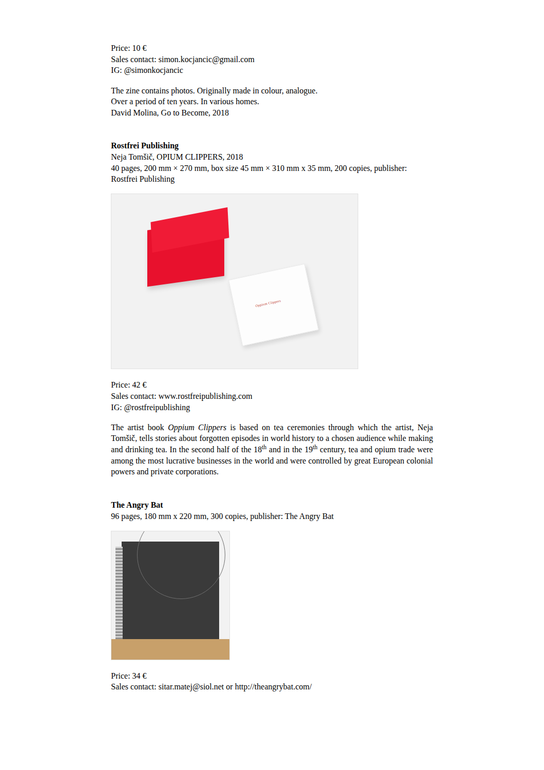Price: 10 €
Sales contact: simon.kocjancic@gmail.com
IG: @simonkocjancic
The zine contains photos. Originally made in colour, analogue.
Over a period of ten years. In various homes.
David Molina, Go to Become, 2018
Rostfrei Publishing
Neja Tomšič, OPIUM CLIPPERS, 2018
40 pages, 200 mm × 270 mm, box size 45 mm × 310 mm x 35 mm, 200 copies, publisher: Rostfrei Publishing
Oppium Clippers
Price: 42 €
Sales contact: www.rostfreipublishing.com
IG: @rostfreipublishing
The artist book Oppium Clippers is based on tea ceremonies through which the artist, Neja Tomšič, tells stories about forgotten episodes in world history to a chosen audience while making and drinking tea. In the second half of the 18th and in the 19th century, tea and opium trade were among the most lucrative businesses in the world and were controlled by great European colonial powers and private corporations.
The Angry Bat
96 pages, 180 mm x 220 mm, 300 copies, publisher: The Angry Bat
Price: 34 €
Sales contact: sitar.matej@siol.net or http://theangrybat.com/